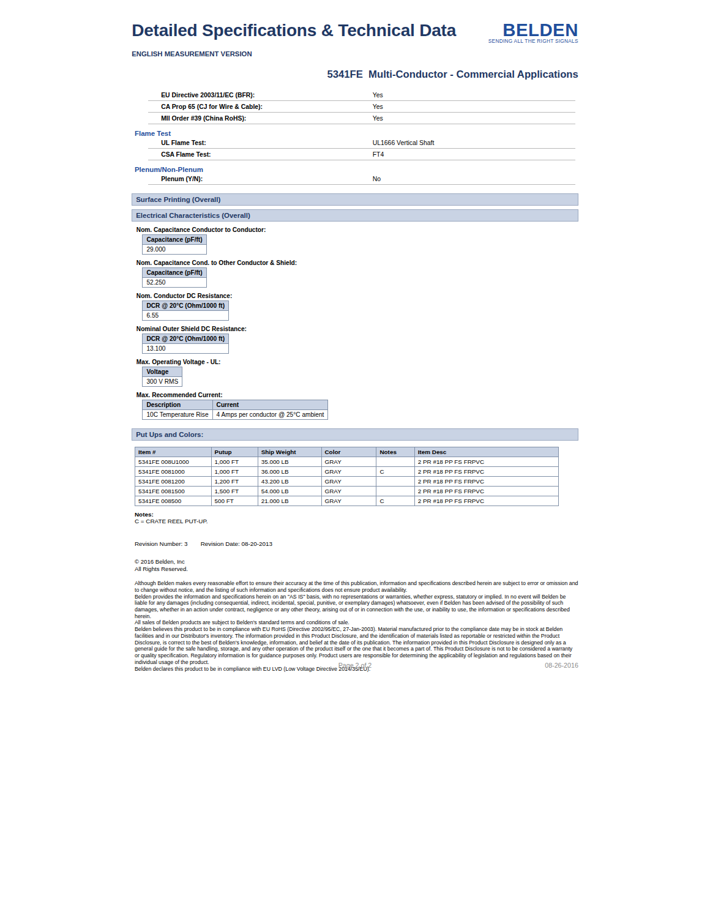Detailed Specifications & Technical Data
BELDEN
SENDING ALL THE RIGHT SIGNALS
ENGLISH MEASUREMENT VERSION
5341FE Multi-Conductor - Commercial Applications
EU Directive 2003/11/EC (BFR):
Yes
CA Prop 65 (CJ for Wire & Cable):
Yes
MII Order #39 (China RoHS):
Yes
Flame Test
UL Flame Test:
UL1666 Vertical Shaft
CSA Flame Test:
FT4
Plenum/Non-Plenum
Plenum (Y/N):
No
Surface Printing (Overall)
Electrical Characteristics (Overall)
Nom. Capacitance Conductor to Conductor:
| Capacitance (pF/ft) |
| --- |
| 29.000 |
Nom. Capacitance Cond. to Other Conductor & Shield:
| Capacitance (pF/ft) |
| --- |
| 52.250 |
Nom. Conductor DC Resistance:
| DCR @ 20°C (Ohm/1000 ft) |
| --- |
| 6.55 |
Nominal Outer Shield DC Resistance:
| DCR @ 20°C (Ohm/1000 ft) |
| --- |
| 13.100 |
Max. Operating Voltage - UL:
| Voltage |
| --- |
| 300 V RMS |
Max. Recommended Current:
| Description | Current |
| --- | --- |
| 10C Temperature Rise | 4 Amps per conductor @ 25°C ambient |
Put Ups and Colors:
| Item # | Putup | Ship Weight | Color | Notes | Item Desc |
| --- | --- | --- | --- | --- | --- |
| 5341FE 008U1000 | 1,000 FT | 35.000 LB | GRAY | | 2 PR #18 PP FS FRPVC |
| 5341FE 0081000 | 1,000 FT | 36.000 LB | GRAY | C | 2 PR #18 PP FS FRPVC |
| 5341FE 0081200 | 1,200 FT | 43.200 LB | GRAY | | 2 PR #18 PP FS FRPVC |
| 5341FE 0081500 | 1,500 FT | 54.000 LB | GRAY | | 2 PR #18 PP FS FRPVC |
| 5341FE 008500 | 500 FT | 21.000 LB | GRAY | C | 2 PR #18 PP FS FRPVC |
Notes:
C = CRATE REEL PUT-UP.
Revision Number: 3 Revision Date: 08-20-2013
© 2016 Belden, Inc
All Rights Reserved.
Although Belden makes every reasonable effort to ensure their accuracy at the time of this publication, information and specifications described herein are subject to error or omission and to change without notice, and the listing of such information and specifications does not ensure product availability.
Belden provides the information and specifications herein on an "AS IS" basis, with no representations or warranties, whether express, statutory or implied. In no event will Belden be liable for any damages (including consequential, indirect, incidental, special, punitive, or exemplary damages) whatsoever, even if Belden has been advised of the possibility of such damages, whether in an action under contract, negligence or any other theory, arising out of or in connection with the use, or inability to use, the information or specifications described herein.
All sales of Belden products are subject to Belden's standard terms and conditions of sale.
Belden believes this product to be in compliance with EU RoHS (Directive 2002/95/EC, 27-Jan-2003). Material manufactured prior to the compliance date may be in stock at Belden facilities and in our Distributor's inventory. The information provided in this Product Disclosure, and the identification of materials listed as reportable or restricted within the Product Disclosure, is correct to the best of Belden's knowledge, information, and belief at the date of its publication. The information provided in this Product Disclosure is designed only as a general guide for the safe handling, storage, and any other operation of the product itself or the one that it becomes a part of. This Product Disclosure is not to be considered a warranty or quality specification. Regulatory information is for guidance purposes only. Product users are responsible for determining the applicability of legislation and regulations based on their individual usage of the product.
Belden declares this product to be in compliance with EU LVD (Low Voltage Directive 2014/35/EU).
Page 2 of 2
08-26-2016